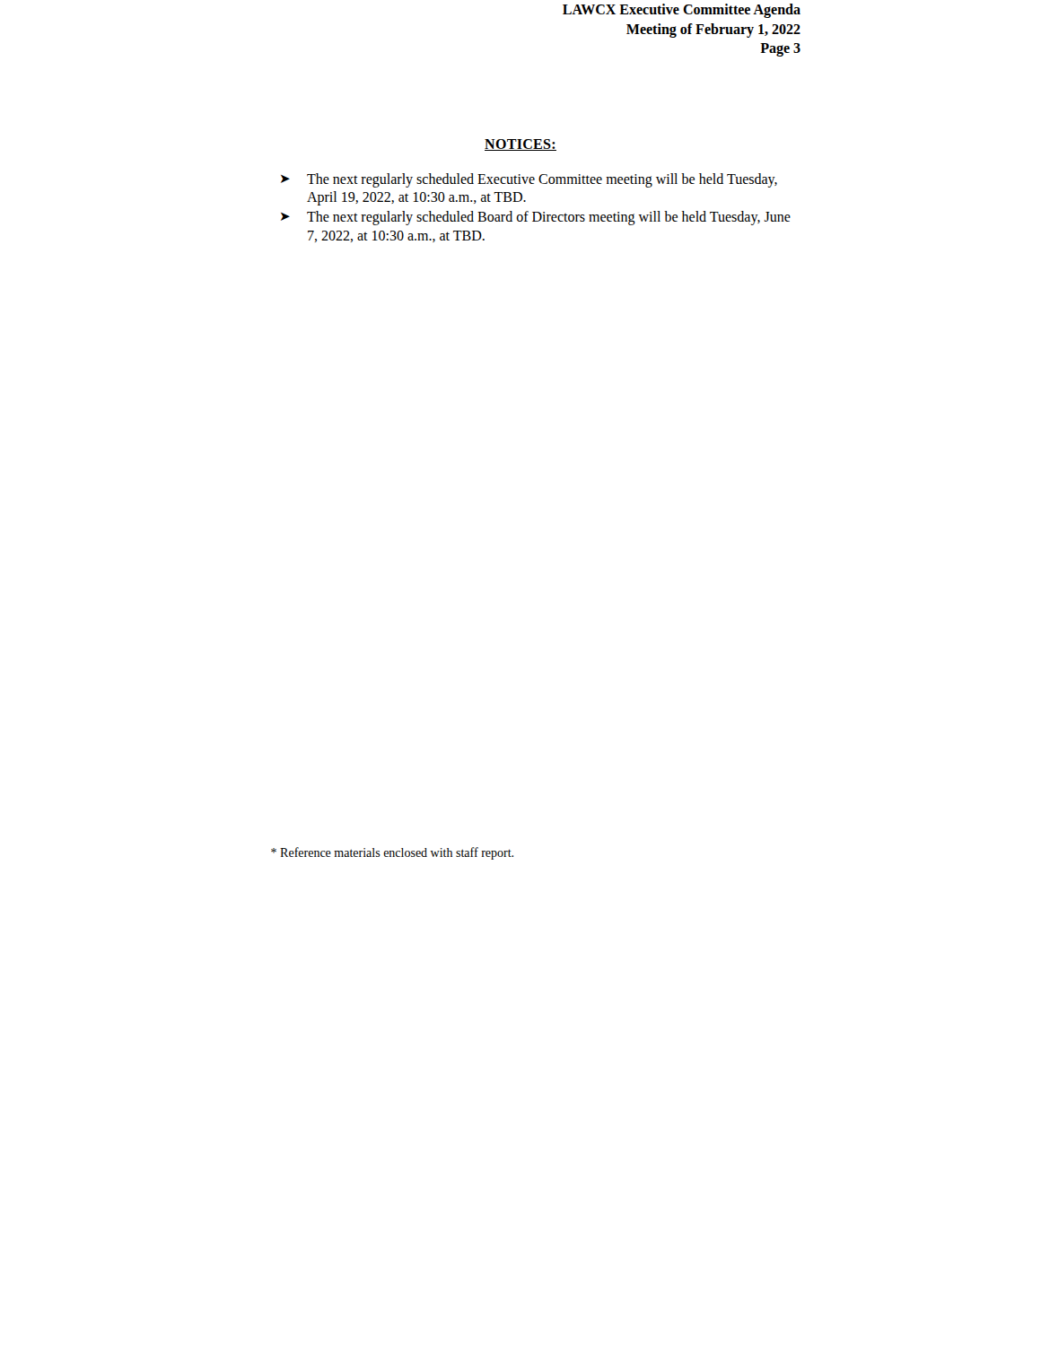LAWCX Executive Committee Agenda
Meeting of February 1, 2022
Page 3
NOTICES:
The next regularly scheduled Executive Committee meeting will be held Tuesday, April 19, 2022, at 10:30 a.m., at TBD.
The next regularly scheduled Board of Directors meeting will be held Tuesday, June 7, 2022, at 10:30 a.m., at TBD.
* Reference materials enclosed with staff report.